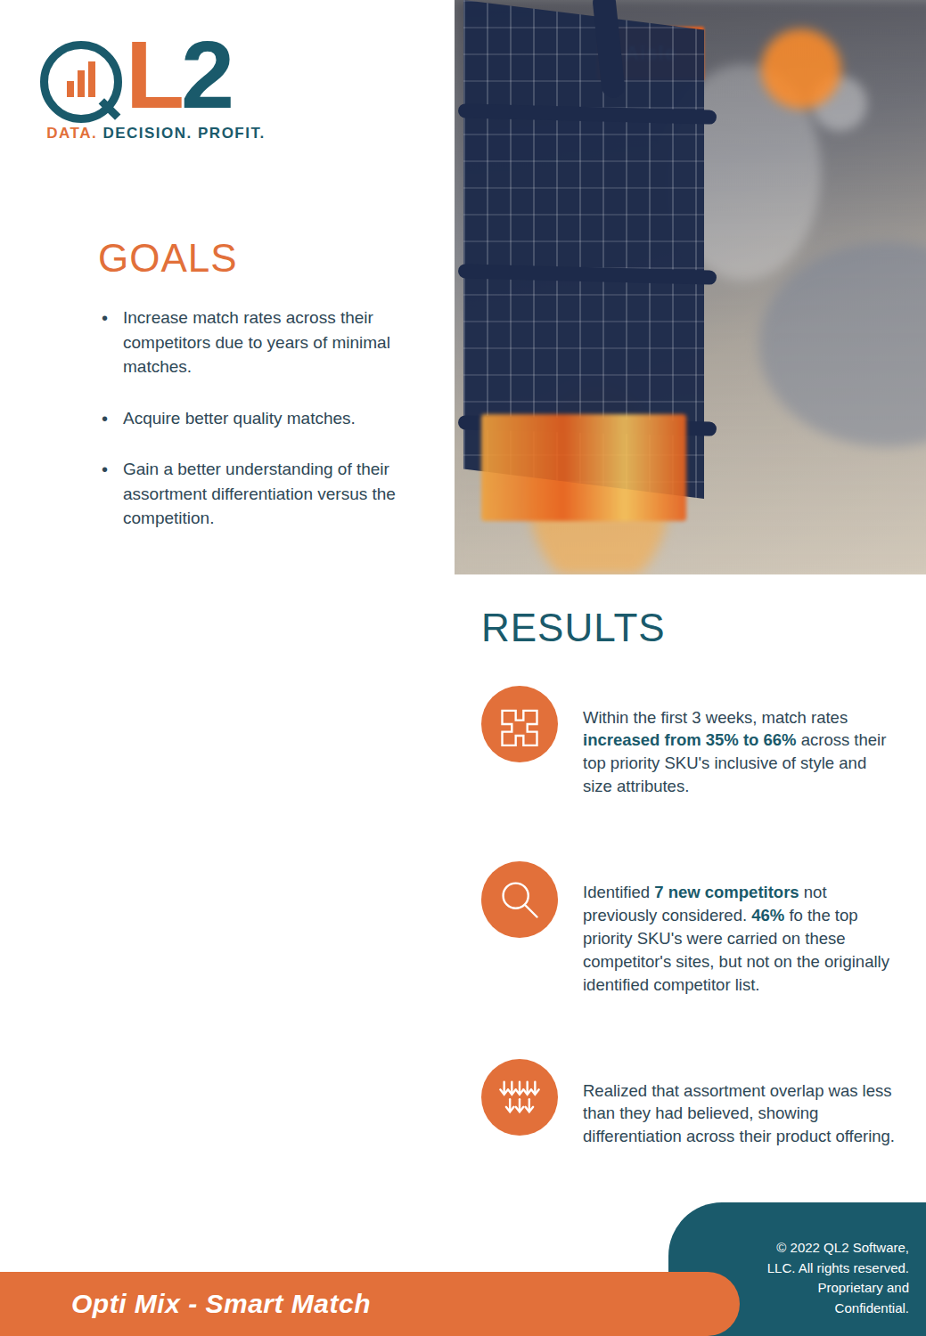L 2
DATA. DECISION. PROFIT.
Aisle
GOALS
Increase match rates across their competitors due to years of minimal matches.
Acquire better quality matches.
Gain a better understanding of their assortment differentiation versus the competition.
RESULTS
Within the first 3 weeks, match rates increased from 35% to 66% across their top priority SKU's inclusive of style and size attributes.
Identified 7 new competitors not previously considered. 46% fo the top priority SKU's were carried on these competitor's sites, but not on the originally identified competitor list.
Realized that assortment overlap was less than they had believed, showing differentiation across their product offering.
© 2022 QL2 Software,
LLC. All rights reserved.
Proprietary and
Confidential.
Opti Mix - Smart Match